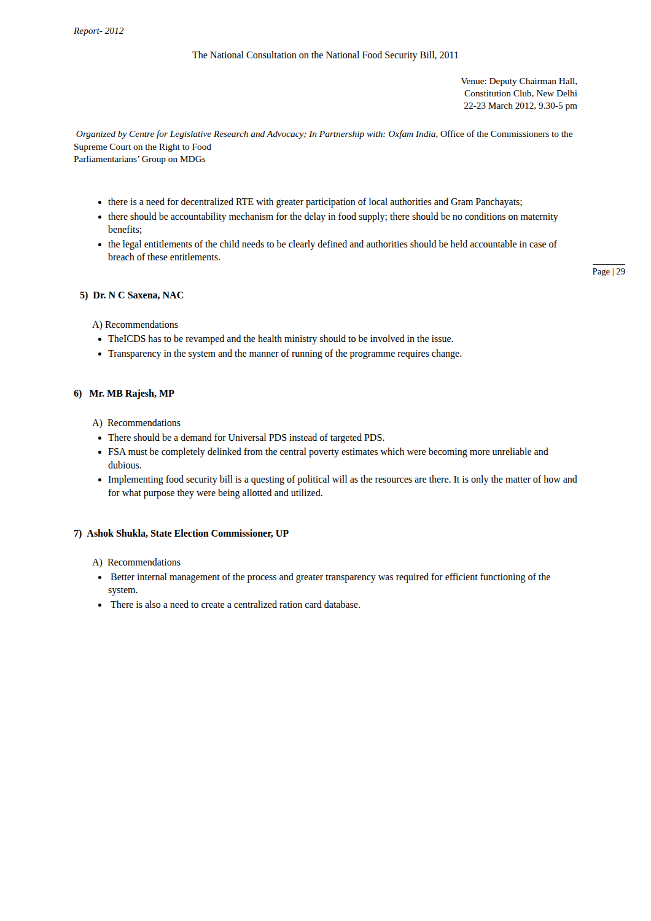Report- 2012
The National Consultation on the National Food Security Bill, 2011
Venue: Deputy Chairman Hall,
Constitution Club, New Delhi
22-23 March 2012, 9.30-5 pm
Organized by Centre for Legislative Research and Advocacy; In Partnership with: Oxfam India, Office of the Commissioners to the Supreme Court on the Right to Food
Parliamentarians’ Group on MDGs
Page | 29
there is a need for decentralized RTE with greater participation of local authorities and Gram Panchayats;
there should be accountability mechanism for the delay in food supply; there should be no conditions on maternity benefits;
the legal entitlements of the child needs to be clearly defined and authorities should be held accountable in case of breach of these entitlements.
5) Dr. N C Saxena, NAC
A) Recommendations
TheICDS has to be revamped and the health ministry should to be involved in the issue.
Transparency in the system and the manner of running of the programme requires change.
6) Mr. MB Rajesh, MP
A) Recommendations
There should be a demand for Universal PDS instead of targeted PDS.
FSA must be completely delinked from the central poverty estimates which were becoming more unreliable and dubious.
Implementing food security bill is a questing of political will as the resources are there. It is only the matter of how and for what purpose they were being allotted and utilized.
7) Ashok Shukla, State Election Commissioner, UP
A) Recommendations
Better internal management of the process and greater transparency was required for efficient functioning of the system.
There is also a need to create a centralized ration card database.